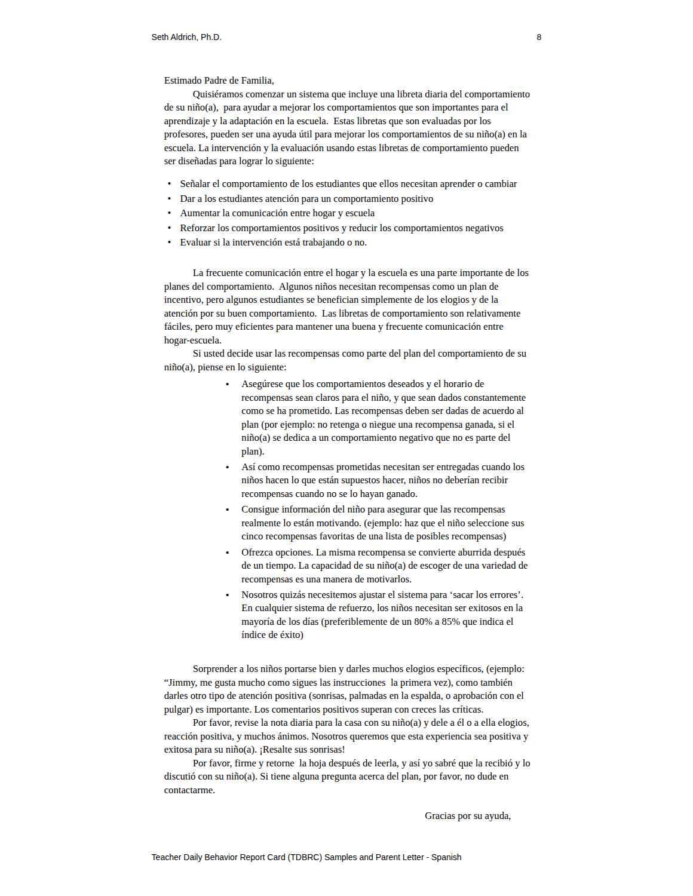Seth Aldrich, Ph.D. 8
Estimado Padre de Familia,
Quisiéramos comenzar un sistema que incluye una libreta diaria del comportamiento de su niño(a), para ayudar a mejorar los comportamientos que son importantes para el aprendizaje y la adaptación en la escuela. Estas libretas que son evaluadas por los profesores, pueden ser una ayuda útil para mejorar los comportamientos de su niño(a) en la escuela. La intervención y la evaluación usando estas libretas de comportamiento pueden ser diseñadas para lograr lo siguiente:
Señalar el comportamiento de los estudiantes que ellos necesitan aprender o cambiar
Dar a los estudiantes atención para un comportamiento positivo
Aumentar la comunicación entre hogar y escuela
Reforzar los comportamientos positivos y reducir los comportamientos negativos
Evaluar si la intervención está trabajando o no.
La frecuente comunicación entre el hogar y la escuela es una parte importante de los planes del comportamiento. Algunos niños necesitan recompensas como un plan de incentivo, pero algunos estudiantes se benefician simplemente de los elogios y de la atención por su buen comportamiento. Las libretas de comportamiento son relativamente fáciles, pero muy eficientes para mantener una buena y frecuente comunicación entre hogar-escuela.
Si usted decide usar las recompensas como parte del plan del comportamiento de su niño(a), piense en lo siguiente:
Asegúrese que los comportamientos deseados y el horario de recompensas sean claros para el niño, y que sean dados constantemente como se ha prometido. Las recompensas deben ser dadas de acuerdo al plan (por ejemplo: no retenga o niegue una recompensa ganada, si el niño(a) se dedica a un comportamiento negativo que no es parte del plan).
Así como recompensas prometidas necesitan ser entregadas cuando los niños hacen lo que están supuestos hacer, niños no deberían recibir recompensas cuando no se lo hayan ganado.
Consigue información del niño para asegurar que las recompensas realmente lo están motivando. (ejemplo: haz que el niño seleccione sus cinco recompensas favoritas de una lista de posibles recompensas)
Ofrezca opciones. La misma recompensa se convierte aburrida después de un tiempo. La capacidad de su niño(a) de escoger de una variedad de recompensas es una manera de motivarlos.
Nosotros quizás necesitemos ajustar el sistema para ‘sacar los errores’. En cualquier sistema de refuerzo, los niños necesitan ser exitosos en la mayoría de los días (preferiblemente de un 80% a 85% que indica el índice de éxito)
Sorprender a los niños portarse bien y darles muchos elogios específicos, (ejemplo: “Jimmy, me gusta mucho como sigues las instrucciones la primera vez), como también darles otro tipo de atención positiva (sonrisas, palmadas en la espalda, o aprobación con el pulgar) es importante. Los comentarios positivos superan con creces las críticas.
Por favor, revise la nota diaria para la casa con su niño(a) y dele a él o a ella elogios, reacción positiva, y muchos ánimos. Nosotros queremos que esta experiencia sea positiva y exitosa para su niño(a). ¡Resalte sus sonrisas!
Por favor, firme y retorne la hoja después de leerla, y así yo sabré que la recibió y lo discutió con su niño(a). Si tiene alguna pregunta acerca del plan, por favor, no dude en contactarme.
Gracias por su ayuda,
Teacher Daily Behavior Report Card (TDBRC) Samples and Parent Letter - Spanish